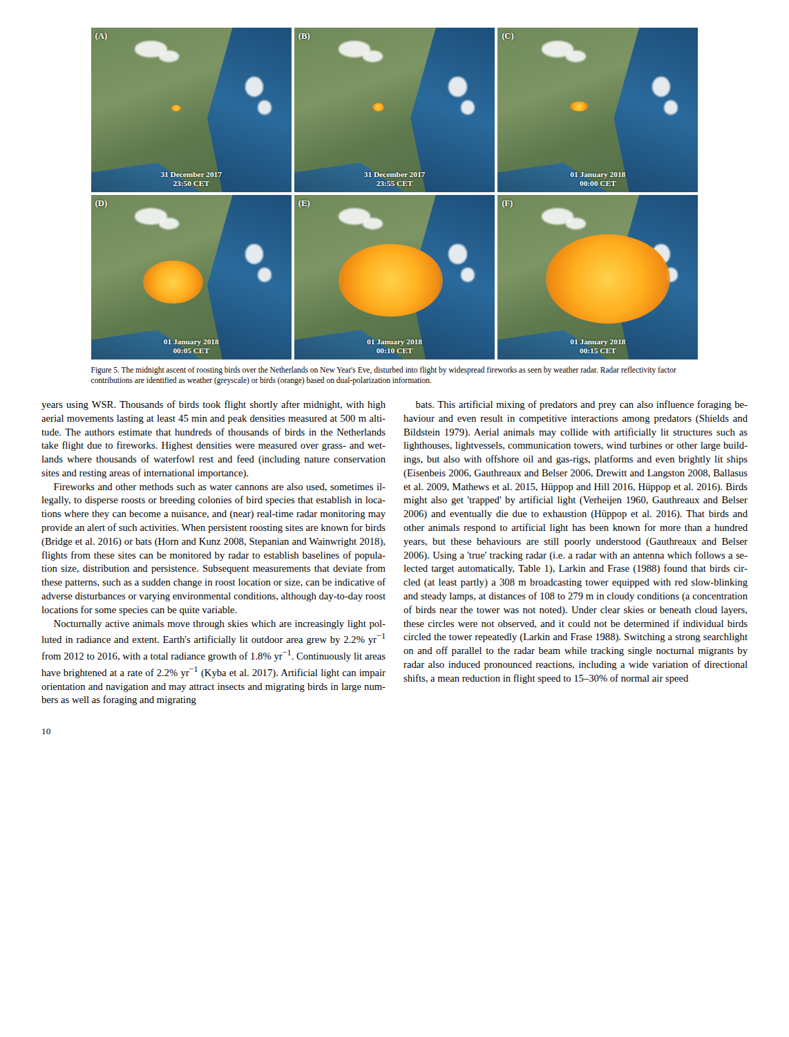(A)
31 December 2017
23:50 CET
(B)
31 December 2017
23:55 CET
(C)
01 January 2018
00:00 CET
(D)
01 January 2018
00:05 CET
(E)
01 January 2018
00:10 CET
(F)
01 January 2018
00:15 CET
Figure 5. The midnight ascent of roosting birds over the Netherlands on New Year's Eve, disturbed into flight by widespread fireworks as seen by weather radar. Radar reflectivity factor contributions are identified as weather (greyscale) or birds (orange) based on dual-polarization information.
years using WSR. Thousands of birds took flight shortly after midnight, with high aerial movements lasting at least 45 min and peak densities measured at 500 m altitude. The authors estimate that hundreds of thousands of birds in the Netherlands take flight due to fireworks. Highest densities were measured over grass- and wetlands where thousands of waterfowl rest and feed (including nature conservation sites and resting areas of international importance).
Fireworks and other methods such as water cannons are also used, sometimes illegally, to disperse roosts or breeding colonies of bird species that establish in locations where they can become a nuisance, and (near) real-time radar monitoring may provide an alert of such activities. When persistent roosting sites are known for birds (Bridge et al. 2016) or bats (Horn and Kunz 2008, Stepanian and Wainwright 2018), flights from these sites can be monitored by radar to establish baselines of population size, distribution and persistence. Subsequent measurements that deviate from these patterns, such as a sudden change in roost location or size, can be indicative of adverse disturbances or varying environmental conditions, although day-to-day roost locations for some species can be quite variable.
Nocturnally active animals move through skies which are increasingly light polluted in radiance and extent. Earth's artificially lit outdoor area grew by 2.2% yr−1 from 2012 to 2016, with a total radiance growth of 1.8% yr−1. Continuously lit areas have brightened at a rate of 2.2% yr−1 (Kyba et al. 2017). Artificial light can impair orientation and navigation and may attract insects and migrating birds in large numbers as well as foraging and migrating
bats. This artificial mixing of predators and prey can also influence foraging behaviour and even result in competitive interactions among predators (Shields and Bildstein 1979). Aerial animals may collide with artificially lit structures such as lighthouses, lightvessels, communication towers, wind turbines or other large buildings, but also with offshore oil and gas-rigs, platforms and even brightly lit ships (Eisenbeis 2006, Gauthreaux and Belser 2006, Drewitt and Langston 2008, Ballasus et al. 2009, Mathews et al. 2015, Hüppop and Hill 2016, Hüppop et al. 2016). Birds might also get 'trapped' by artificial light (Verheijen 1960, Gauthreaux and Belser 2006) and eventually die due to exhaustion (Hüppop et al. 2016). That birds and other animals respond to artificial light has been known for more than a hundred years, but these behaviours are still poorly understood (Gauthreaux and Belser 2006). Using a 'true' tracking radar (i.e. a radar with an antenna which follows a selected target automatically, Table 1), Larkin and Frase (1988) found that birds circled (at least partly) a 308 m broadcasting tower equipped with red slow-blinking and steady lamps, at distances of 108 to 279 m in cloudy conditions (a concentration of birds near the tower was not noted). Under clear skies or beneath cloud layers, these circles were not observed, and it could not be determined if individual birds circled the tower repeatedly (Larkin and Frase 1988). Switching a strong searchlight on and off parallel to the radar beam while tracking single nocturnal migrants by radar also induced pronounced reactions, including a wide variation of directional shifts, a mean reduction in flight speed to 15–30% of normal air speed
10